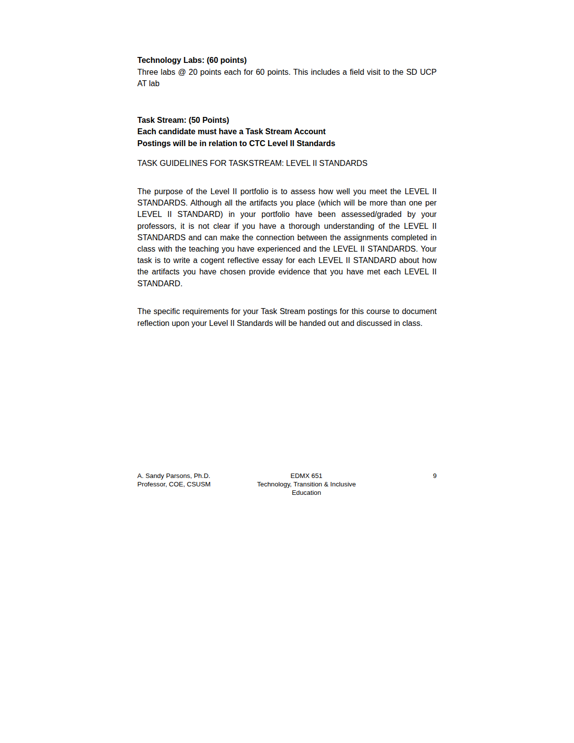Technology Labs: (60 points)
Three labs @ 20 points each for 60 points. This includes a field visit to the SD UCP AT lab
Task Stream: (50 Points)
Each candidate must have a Task Stream Account
Postings will be in relation to CTC Level II Standards
TASK GUIDELINES FOR TASKSTREAM: LEVEL II STANDARDS
The purpose of the Level II portfolio is to assess how well you meet the LEVEL II STANDARDS. Although all the artifacts you place (which will be more than one per LEVEL II STANDARD) in your portfolio have been assessed/graded by your professors, it is not clear if you have a thorough understanding of the LEVEL II STANDARDS and can make the connection between the assignments completed in class with the teaching you have experienced and the LEVEL II STANDARDS. Your task is to write a cogent reflective essay for each LEVEL II STANDARD about how the artifacts you have chosen provide evidence that you have met each LEVEL II STANDARD.
The specific requirements for your Task Stream postings for this course to document reflection upon your Level II Standards will be handed out and discussed in class.
A. Sandy Parsons, Ph.D.
Professor, COE, CSUSM
EDMX 651
Technology, Transition & Inclusive Education
9